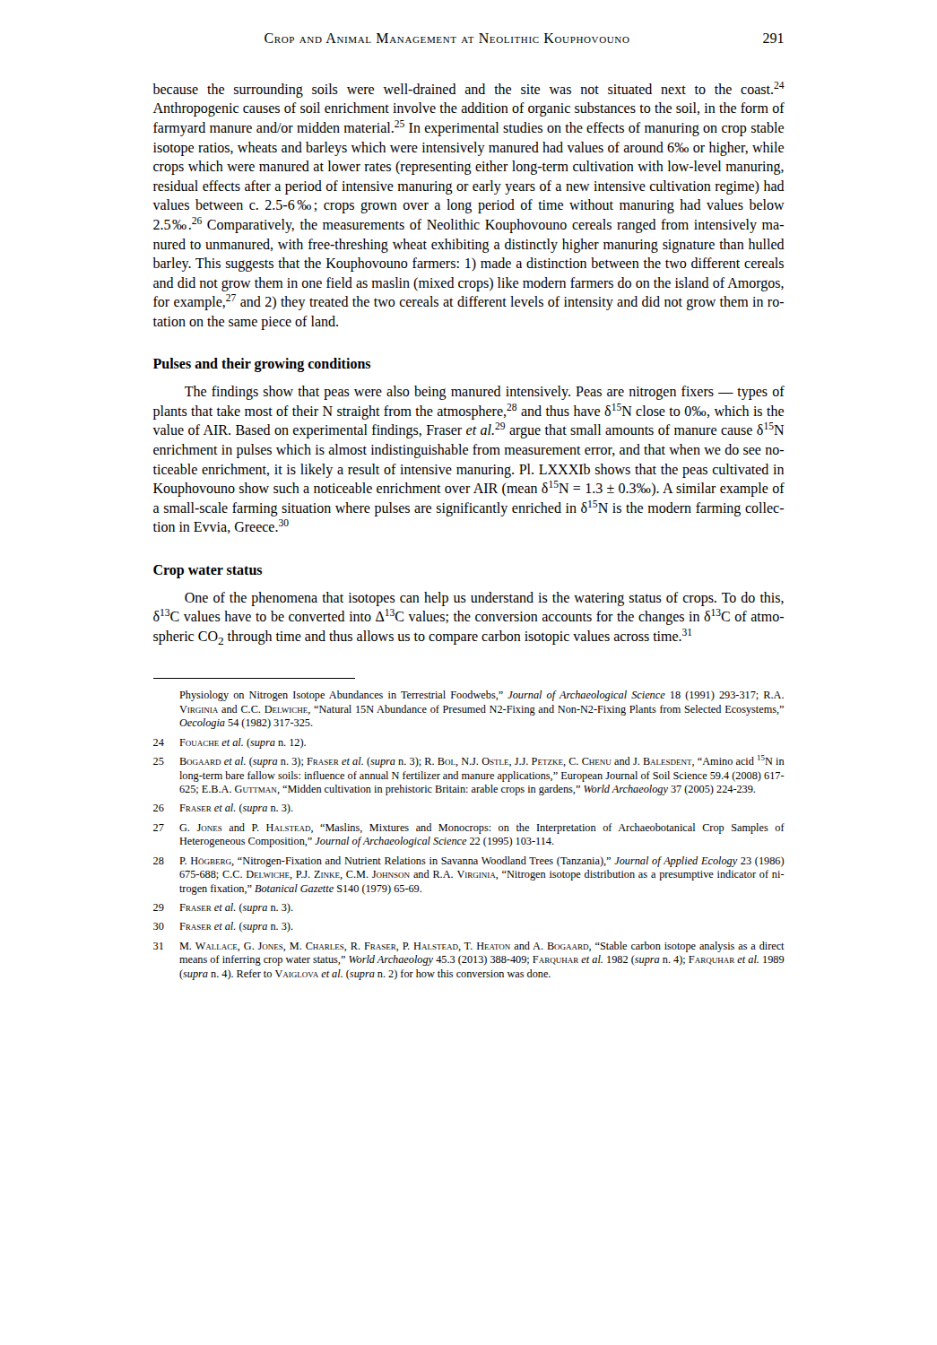Crop and Animal Management at Neolithic Kouphovouno 291
because the surrounding soils were well-drained and the site was not situated next to the coast.24 Anthropogenic causes of soil enrichment involve the addition of organic substances to the soil, in the form of farmyard manure and/or midden material.25 In experimental studies on the effects of manuring on crop stable isotope ratios, wheats and barleys which were intensively manured had values of around 6‰ or higher, while crops which were manured at lower rates (representing either long-term cultivation with low-level manuring, residual effects after a period of intensive manuring or early years of a new intensive cultivation regime) had values between c. 2.5-6‰; crops grown over a long period of time without manuring had values below 2.5‰.26 Comparatively, the measurements of Neolithic Kouphovouno cereals ranged from intensively manured to unmanured, with free-threshing wheat exhibiting a distinctly higher manuring signature than hulled barley. This suggests that the Kouphovouno farmers: 1) made a distinction between the two different cereals and did not grow them in one field as maslin (mixed crops) like modern farmers do on the island of Amorgos, for example,27 and 2) they treated the two cereals at different levels of intensity and did not grow them in rotation on the same piece of land.
Pulses and their growing conditions
The findings show that peas were also being manured intensively. Peas are nitrogen fixers — types of plants that take most of their N straight from the atmosphere,28 and thus have δ15N close to 0‰, which is the value of AIR. Based on experimental findings, Fraser et al.29 argue that small amounts of manure cause δ15N enrichment in pulses which is almost indistinguishable from measurement error, and that when we do see noticeable enrichment, it is likely a result of intensive manuring. Pl. LXXXIb shows that the peas cultivated in Kouphovouno show such a noticeable enrichment over AIR (mean δ15N = 1.3 ± 0.3‰). A similar example of a small-scale farming situation where pulses are significantly enriched in δ15N is the modern farming collection in Evvia, Greece.30
Crop water status
One of the phenomena that isotopes can help us understand is the watering status of crops. To do this, δ13C values have to be converted into Δ13C values; the conversion accounts for the changes in δ13C of atmospheric CO2 through time and thus allows us to compare carbon isotopic values across time.31
Physiology on Nitrogen Isotope Abundances in Terrestrial Foodwebs,” Journal of Archaeological Science 18 (1991) 293-317; R.A. Virginia and C.C. Delwiche, “Natural 15N Abundance of Presumed N2-Fixing and Non-N2-Fixing Plants from Selected Ecosystems,” Oecologia 54 (1982) 317-325.
24 Fouache et al. (supra n. 12).
25 Bogaard et al. (supra n. 3); Fraser et al. (supra n. 3); R. Bol, N.J. Ostle, J.J. Petzke, C. Chenu and J. Balesdent, “Amino acid 15N in long-term bare fallow soils: influence of annual N fertilizer and manure applications,” European Journal of Soil Science 59.4 (2008) 617-625; E.B.A. Guttman, “Midden cultivation in prehistoric Britain: arable crops in gardens,” World Archaeology 37 (2005) 224-239.
26 Fraser et al. (supra n. 3).
27 G. Jones and P. Halstead, “Maslins, Mixtures and Monocrops: on the Interpretation of Archaeobotanical Crop Samples of Heterogeneous Composition,” Journal of Archaeological Science 22 (1995) 103-114.
28 P. Högberg, “Nitrogen-Fixation and Nutrient Relations in Savanna Woodland Trees (Tanzania),” Journal of Applied Ecology 23 (1986) 675-688; C.C. Delwiche, P.J. Zinke, C.M. Johnson and R.A. Virginia, “Nitrogen isotope distribution as a presumptive indicator of nitrogen fixation,” Botanical Gazette S140 (1979) 65-69.
29 Fraser et al. (supra n. 3).
30 Fraser et al. (supra n. 3).
31 M. Wallace, G. Jones, M. Charles, R. Fraser, P. Halstead, T. Heaton and A. Bogaard, “Stable carbon isotope analysis as a direct means of inferring crop water status,” World Archaeology 45.3 (2013) 388-409; Farquhar et al. 1982 (supra n. 4); Farquhar et al. 1989 (supra n. 4). Refer to Vaiglova et al. (supra n. 2) for how this conversion was done.